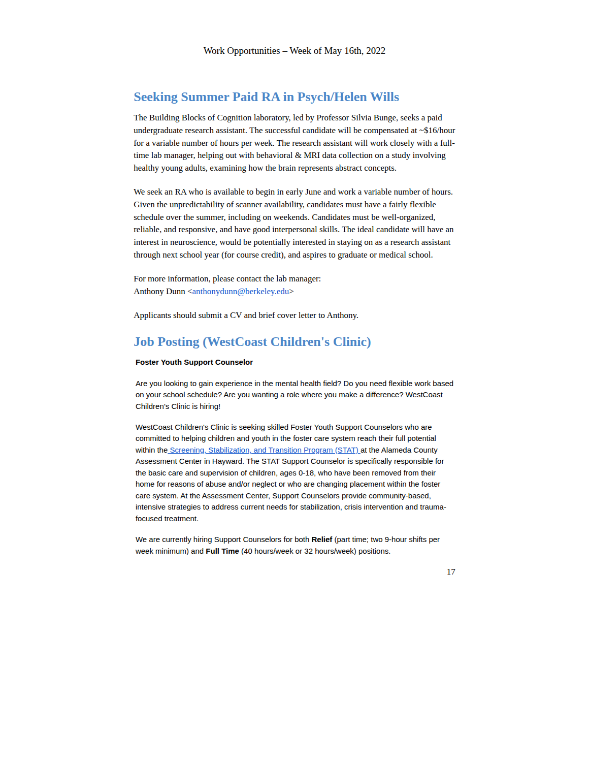Work Opportunities – Week of May 16th, 2022
Seeking Summer Paid RA in Psych/Helen Wills
The Building Blocks of Cognition laboratory, led by Professor Silvia Bunge, seeks a paid undergraduate research assistant. The successful candidate will be compensated at ~$16/hour for a variable number of hours per week. The research assistant will work closely with a full-time lab manager, helping out with behavioral & MRI data collection on a study involving healthy young adults, examining how the brain represents abstract concepts.
We seek an RA who is available to begin in early June and work a variable number of hours. Given the unpredictability of scanner availability, candidates must have a fairly flexible schedule over the summer, including on weekends. Candidates must be well-organized, reliable, and responsive, and have good interpersonal skills. The ideal candidate will have an interest in neuroscience, would be potentially interested in staying on as a research assistant through next school year (for course credit), and aspires to graduate or medical school.
For more information, please contact the lab manager:
Anthony Dunn <anthonydunn@berkeley.edu>
Applicants should submit a CV and brief cover letter to Anthony.
Job Posting (WestCoast Children's Clinic)
Foster Youth Support Counselor
Are you looking to gain experience in the mental health field? Do you need flexible work based on your school schedule? Are you wanting a role where you make a difference? WestCoast Children’s Clinic is hiring!
WestCoast Children's Clinic is seeking skilled Foster Youth Support Counselors who are committed to helping children and youth in the foster care system reach their full potential within the Screening, Stabilization, and Transition Program (STAT) at the Alameda County Assessment Center in Hayward. The STAT Support Counselor is specifically responsible for the basic care and supervision of children, ages 0-18, who have been removed from their home for reasons of abuse and/or neglect or who are changing placement within the foster care system. At the Assessment Center, Support Counselors provide community-based, intensive strategies to address current needs for stabilization, crisis intervention and trauma-focused treatment.
We are currently hiring Support Counselors for both Relief (part time; two 9-hour shifts per week minimum) and Full Time (40 hours/week or 32 hours/week) positions.
17